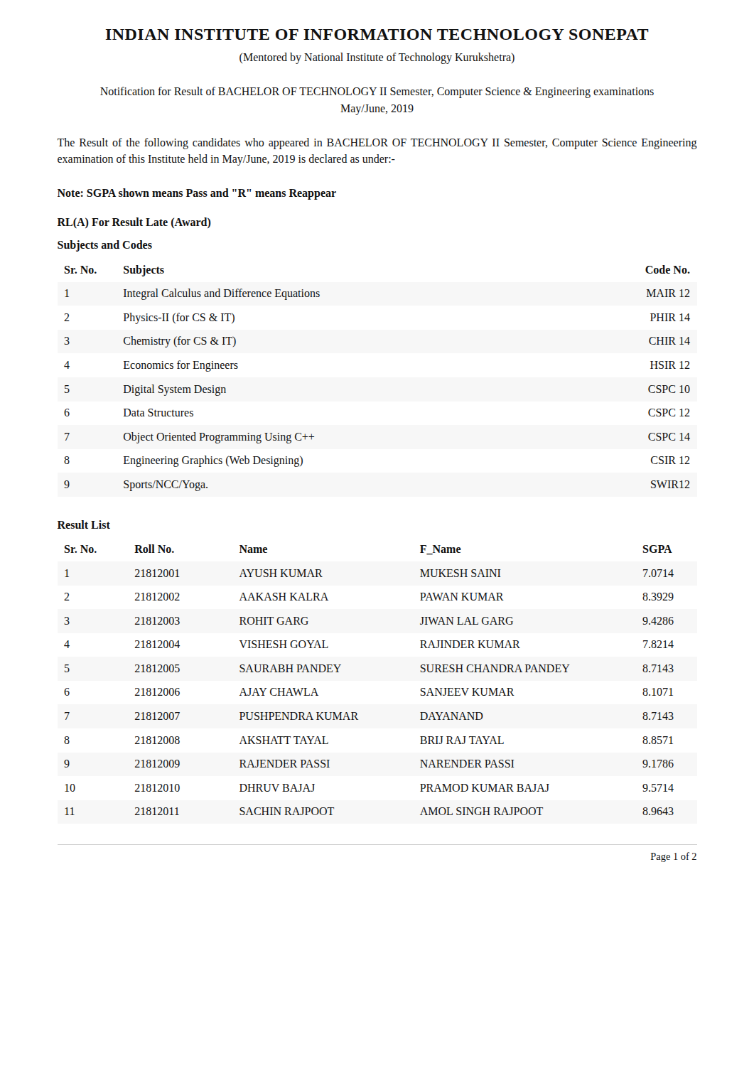INDIAN INSTITUTE OF INFORMATION TECHNOLOGY SONEPAT
(Mentored by National Institute of Technology Kurukshetra)
Notification for Result of BACHELOR OF TECHNOLOGY II Semester, Computer Science & Engineering examinations
May/June, 2019
The Result of the following candidates who appeared in BACHELOR OF TECHNOLOGY II Semester, Computer Science Engineering examination of this Institute held in May/June, 2019 is declared as under:-
Note: SGPA shown means Pass and "R" means Reappear
RL(A) For Result Late (Award)
Subjects and Codes
| Sr. No. | Subjects | Code No. |
| --- | --- | --- |
| 1 | Integral Calculus and Difference Equations | MAIR 12 |
| 2 | Physics-II (for CS & IT) | PHIR 14 |
| 3 | Chemistry (for CS & IT) | CHIR 14 |
| 4 | Economics for Engineers | HSIR 12 |
| 5 | Digital System Design | CSPC 10 |
| 6 | Data Structures | CSPC 12 |
| 7 | Object Oriented Programming Using C++ | CSPC 14 |
| 8 | Engineering Graphics (Web Designing) | CSIR 12 |
| 9 | Sports/NCC/Yoga. | SWIR12 |
Result List
| Sr. No. | Roll No. | Name | F_Name | SGPA |
| --- | --- | --- | --- | --- |
| 1 | 21812001 | AYUSH KUMAR | MUKESH SAINI | 7.0714 |
| 2 | 21812002 | AAKASH KALRA | PAWAN KUMAR | 8.3929 |
| 3 | 21812003 | ROHIT GARG | JIWAN LAL GARG | 9.4286 |
| 4 | 21812004 | VISHESH GOYAL | RAJINDER KUMAR | 7.8214 |
| 5 | 21812005 | SAURABH PANDEY | SURESH CHANDRA PANDEY | 8.7143 |
| 6 | 21812006 | AJAY CHAWLA | SANJEEV KUMAR | 8.1071 |
| 7 | 21812007 | PUSHPENDRA KUMAR | DAYANAND | 8.7143 |
| 8 | 21812008 | AKSHATT TAYAL | BRIJ RAJ TAYAL | 8.8571 |
| 9 | 21812009 | RAJENDER PASSI | NARENDER PASSI | 9.1786 |
| 10 | 21812010 | DHRUV BAJAJ | PRAMOD KUMAR BAJAJ | 9.5714 |
| 11 | 21812011 | SACHIN RAJPOOT | AMOL SINGH RAJPOOT | 8.9643 |
Page 1 of 2